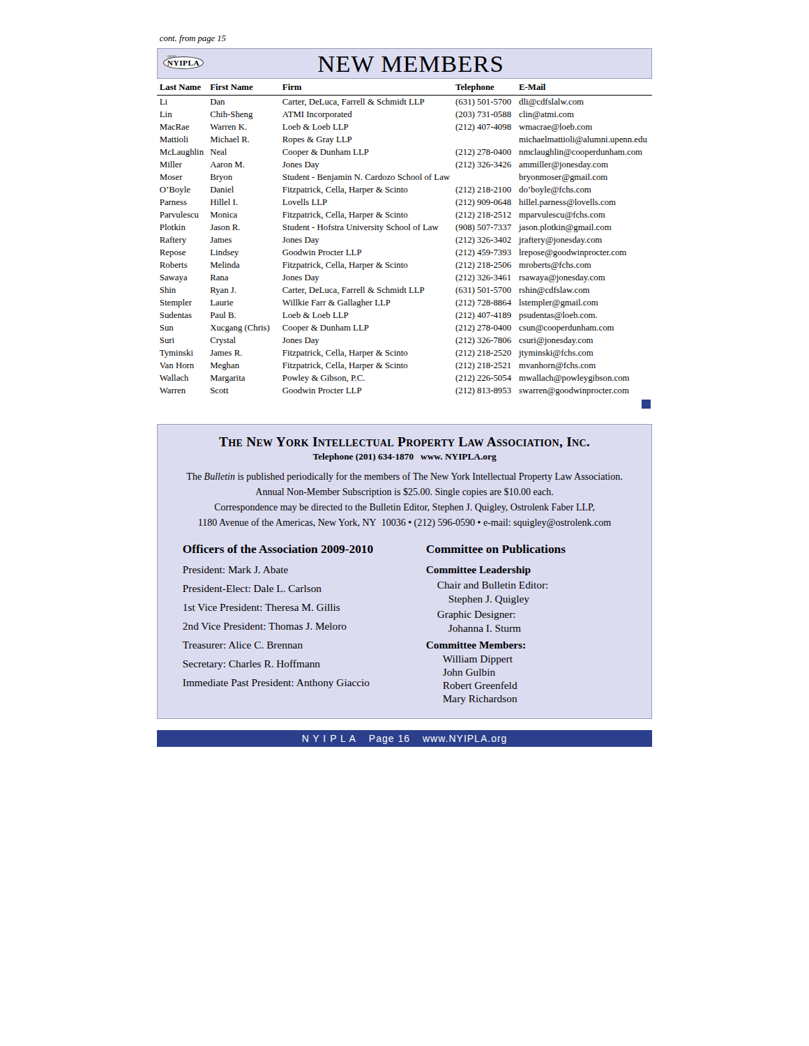cont. from page 15
≈≈≈ NYIPLA
NEW MEMBERS
| Last Name | First Name | Firm | Telephone | E-Mail |
| --- | --- | --- | --- | --- |
| Li | Dan | Carter, DeLuca, Farrell & Schmidt LLP | (631) 501-5700 | dli@cdfslalw.com |
| Lin | Chih-Sheng | ATMI Incorporated | (203) 731-0588 | clin@atmi.com |
| MacRae | Warren K. | Loeb & Loeb LLP | (212) 407-4098 | wmacrae@loeb.com |
| Mattioli | Michael R. | Ropes & Gray LLP | | michaelmattioli@alumni.upenn.edu |
| McLaughlin | Neal | Cooper & Dunham LLP | (212) 278-0400 | nmclaughlin@cooperdunham.com |
| Miller | Aaron M. | Jones Day | (212) 326-3426 | ammiller@jonesday.com |
| Moser | Bryon | Student - Benjamin N. Cardozo School of Law | | bryonmoser@gmail.com |
| O’Boyle | Daniel | Fitzpatrick, Cella, Harper & Scinto | (212) 218-2100 | do’boyle@fchs.com |
| Parness | Hillel I. | Lovells LLP | (212) 909-0648 | hillel.parness@lovells.com |
| Parvulescu | Monica | Fitzpatrick, Cella, Harper & Scinto | (212) 218-2512 | mparvulescu@fchs.com |
| Plotkin | Jason R. | Student - Hofstra University School of Law | (908) 507-7337 | jason.plotkin@gmail.com |
| Raftery | James | Jones Day | (212) 326-3402 | jraftery@jonesday.com |
| Repose | Lindsey | Goodwin Procter LLP | (212) 459-7393 | lrepose@goodwinprocter.com |
| Roberts | Melinda | Fitzpatrick, Cella, Harper & Scinto | (212) 218-2506 | mroberts@fchs.com |
| Sawaya | Rana | Jones Day | (212) 326-3461 | rsawaya@jonesday.com |
| Shin | Ryan J. | Carter, DeLuca, Farrell & Schmidt LLP | (631) 501-5700 | rshin@cdfslaw.com |
| Stempler | Laurie | Willkie Farr & Gallagher LLP | (212) 728-8864 | lstempler@gmail.com |
| Sudentas | Paul B. | Loeb & Loeb LLP | (212) 407-4189 | psudentas@loeb.com. |
| Sun | Xucgang (Chris) | Cooper & Dunham LLP | (212) 278-0400 | csun@cooperdunham.com |
| Suri | Crystal | Jones Day | (212) 326-7806 | csuri@jonesday.com |
| Tyminski | James R. | Fitzpatrick, Cella, Harper & Scinto | (212) 218-2520 | jtyminski@fchs.com |
| Van Horn | Meghan | Fitzpatrick, Cella, Harper & Scinto | (212) 218-2521 | mvanhorn@fchs.com |
| Wallach | Margarita | Powley & Gibson, P.C. | (212) 226-5054 | mwallach@powleygibson.com |
| Warren | Scott | Goodwin Procter LLP | (212) 813-8953 | swarren@goodwinprocter.com |
The New York Intellectual Property Law Association, Inc.
Telephone (201) 634-1870 www. NYIPLA.org
The Bulletin is published periodically for the members of The New York Intellectual Property Law Association.
Annual Non-Member Subscription is $25.00. Single copies are $10.00 each.
Correspondence may be directed to the Bulletin Editor, Stephen J. Quigley, Ostrolenk Faber LLP,
1180 Avenue of the Americas, New York, NY 10036 • (212) 596-0590 • e-mail: squigley@ostrolenk.com
Officers of the Association 2009-2010
President: Mark J. Abate
President-Elect: Dale L. Carlson
1st Vice President: Theresa M. Gillis
2nd Vice President: Thomas J. Meloro
Treasurer: Alice C. Brennan
Secretary: Charles R. Hoffmann
Immediate Past President: Anthony Giaccio
Committee on Publications
Committee Leadership
Chair and Bulletin Editor:
Stephen J. Quigley
Graphic Designer:
Johanna I. Sturm
Committee Members:
William Dippert
John Gulbin
Robert Greenfeld
Mary Richardson
N Y I P L A Page 16 www.NYIPLA.org